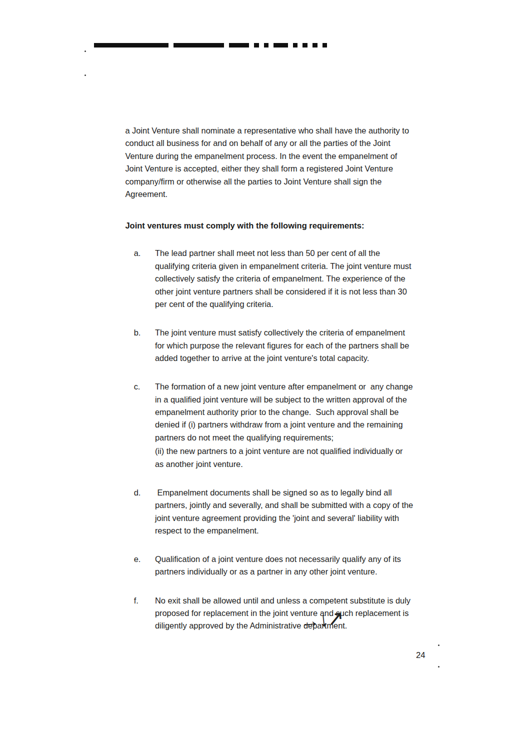a Joint Venture shall nominate a representative who shall have the authority to conduct all business for and on behalf of any or all the parties of the Joint Venture during the empanelment process. In the event the empanelment of Joint Venture is accepted, either they shall form a registered Joint Venture company/firm or otherwise all the parties to Joint Venture shall sign the Agreement.
Joint ventures must comply with the following requirements:
a. The lead partner shall meet not less than 50 per cent of all the qualifying criteria given in empanelment criteria. The joint venture must collectively satisfy the criteria of empanelment. The experience of the other joint venture partners shall be considered if it is not less than 30 per cent of the qualifying criteria.
b. The joint venture must satisfy collectively the criteria of empanelment for which purpose the relevant figures for each of the partners shall be added together to arrive at the joint venture's total capacity.
c. The formation of a new joint venture after empanelment or any change in a qualified joint venture will be subject to the written approval of the empanelment authority prior to the change. Such approval shall be denied if (i) partners withdraw from a joint venture and the remaining partners do not meet the qualifying requirements; (ii) the new partners to a joint venture are not qualified individually or as another joint venture.
d. Empanelment documents shall be signed so as to legally bind all partners, jointly and severally, and shall be submitted with a copy of the joint venture agreement providing the 'joint and several' liability with respect to the empanelment.
e. Qualification of a joint venture does not necessarily qualify any of its partners individually or as a partner in any other joint venture.
f. No exit shall be allowed until and unless a competent substitute is duly proposed for replacement in the joint venture and such replacement is diligently approved by the Administrative department.
→↓↗
24